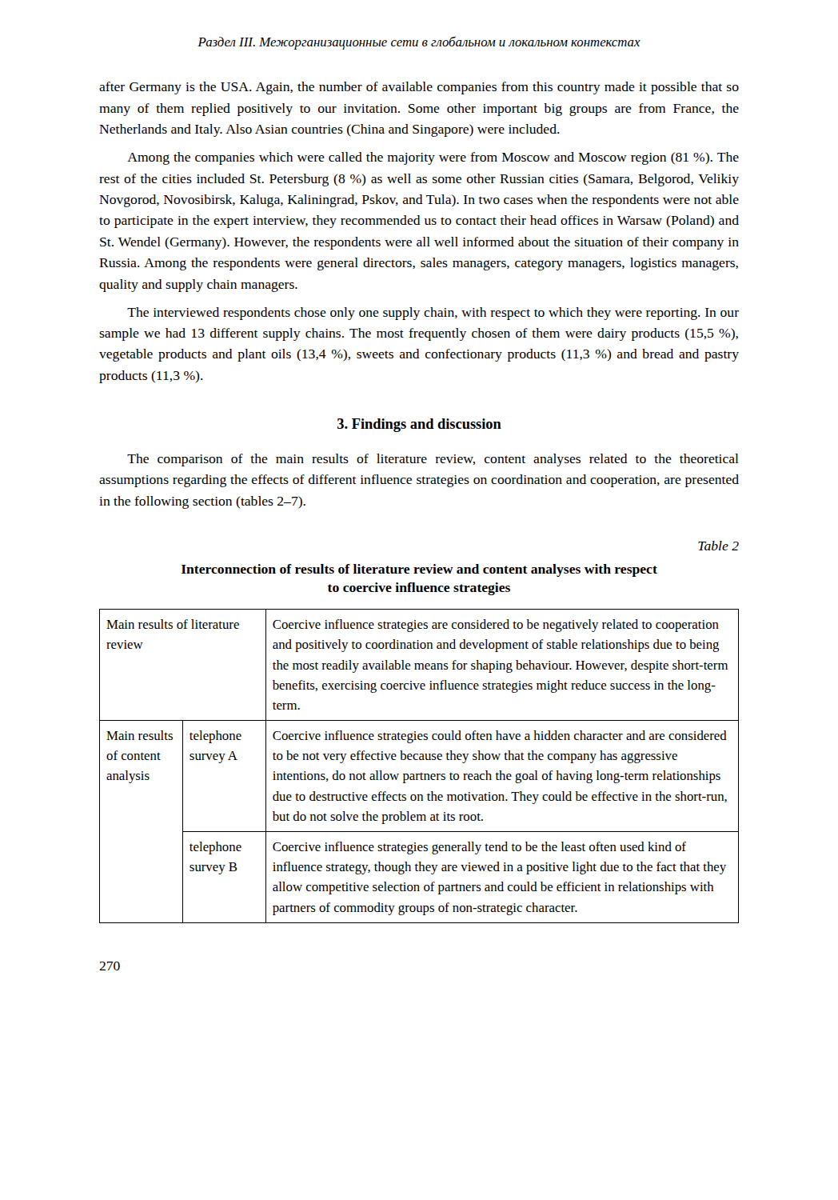Раздел III. Межорганизационные сети в глобальном и локальном контекстах
after Germany is the USA. Again, the number of available companies from this country made it possible that so many of them replied positively to our invitation. Some other important big groups are from France, the Netherlands and Italy. Also Asian countries (China and Singapore) were included.
Among the companies which were called the majority were from Moscow and Moscow region (81 %). The rest of the cities included St. Petersburg (8 %) as well as some other Russian cities (Samara, Belgorod, Velikiy Novgorod, Novosibirsk, Kaluga, Kaliningrad, Pskov, and Tula). In two cases when the respondents were not able to participate in the expert interview, they recommended us to contact their head offices in Warsaw (Poland) and St. Wendel (Germany). However, the respondents were all well informed about the situation of their company in Russia. Among the respondents were general directors, sales managers, category managers, logistics managers, quality and supply chain managers.
The interviewed respondents chose only one supply chain, with respect to which they were reporting. In our sample we had 13 different supply chains. The most frequently chosen of them were dairy products (15,5 %), vegetable products and plant oils (13,4 %), sweets and confectionary products (11,3 %) and bread and pastry products (11,3 %).
3. Findings and discussion
The comparison of the main results of literature review, content analyses related to the theoretical assumptions regarding the effects of different influence strategies on coordination and cooperation, are presented in the following section (tables 2–7).
Table 2
Interconnection of results of literature review and content analyses with respect
to coercive influence strategies
| Main results of literature review | Coercive influence strategies are considered to be negatively related to cooperation and positively to coordination and development of stable relationships due to being the most readily available means for shaping behaviour. However, despite short-term benefits, exercising coercive influence strategies might reduce success in the long-term. |
| Main results of content analysis | telephone survey A | Coercive influence strategies could often have a hidden character and are considered to be not very effective because they show that the company has aggressive intentions, do not allow partners to reach the goal of having long-term relationships due to destructive effects on the motivation. They could be effective in the short-run, but do not solve the problem at its root. |
| telephone survey B | Coercive influence strategies generally tend to be the least often used kind of influence strategy, though they are viewed in a positive light due to the fact that they allow competitive selection of partners and could be efficient in relationships with partners of commodity groups of non-strategic character. |
270